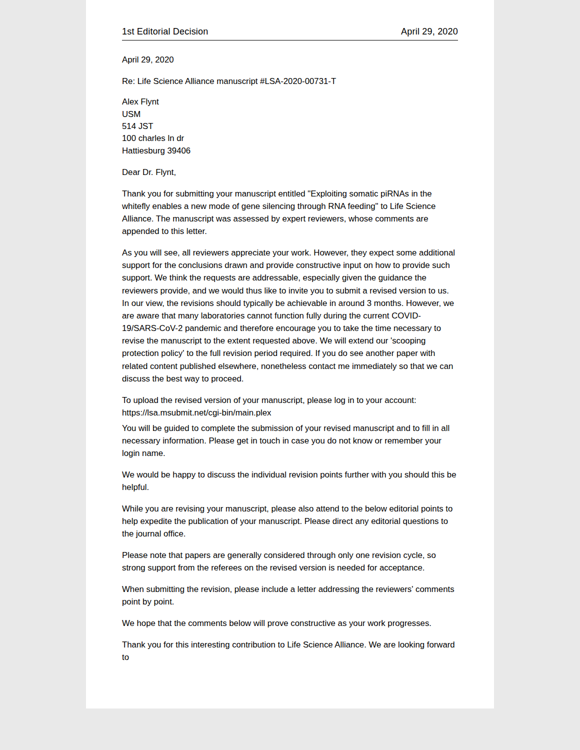1st Editorial Decision
April 29, 2020
April 29, 2020
Re: Life Science Alliance manuscript #LSA-2020-00731-T
Alex Flynt
USM
514 JST
100 charles ln dr
Hattiesburg 39406
Dear Dr. Flynt,
Thank you for submitting your manuscript entitled "Exploiting somatic piRNAs in the whitefly enables a new mode of gene silencing through RNA feeding" to Life Science Alliance. The manuscript was assessed by expert reviewers, whose comments are appended to this letter.
As you will see, all reviewers appreciate your work. However, they expect some additional support for the conclusions drawn and provide constructive input on how to provide such support. We think the requests are addressable, especially given the guidance the reviewers provide, and we would thus like to invite you to submit a revised version to us. In our view, the revisions should typically be achievable in around 3 months. However, we are aware that many laboratories cannot function fully during the current COVID-19/SARS-CoV-2 pandemic and therefore encourage you to take the time necessary to revise the manuscript to the extent requested above. We will extend our 'scooping protection policy' to the full revision period required. If you do see another paper with related content published elsewhere, nonetheless contact me immediately so that we can discuss the best way to proceed.
To upload the revised version of your manuscript, please log in to your account:
https://lsa.msubmit.net/cgi-bin/main.plex
You will be guided to complete the submission of your revised manuscript and to fill in all necessary information. Please get in touch in case you do not know or remember your login name.
We would be happy to discuss the individual revision points further with you should this be helpful.
While you are revising your manuscript, please also attend to the below editorial points to help expedite the publication of your manuscript. Please direct any editorial questions to the journal office.
Please note that papers are generally considered through only one revision cycle, so strong support from the referees on the revised version is needed for acceptance.
When submitting the revision, please include a letter addressing the reviewers' comments point by point.
We hope that the comments below will prove constructive as your work progresses.
Thank you for this interesting contribution to Life Science Alliance. We are looking forward to